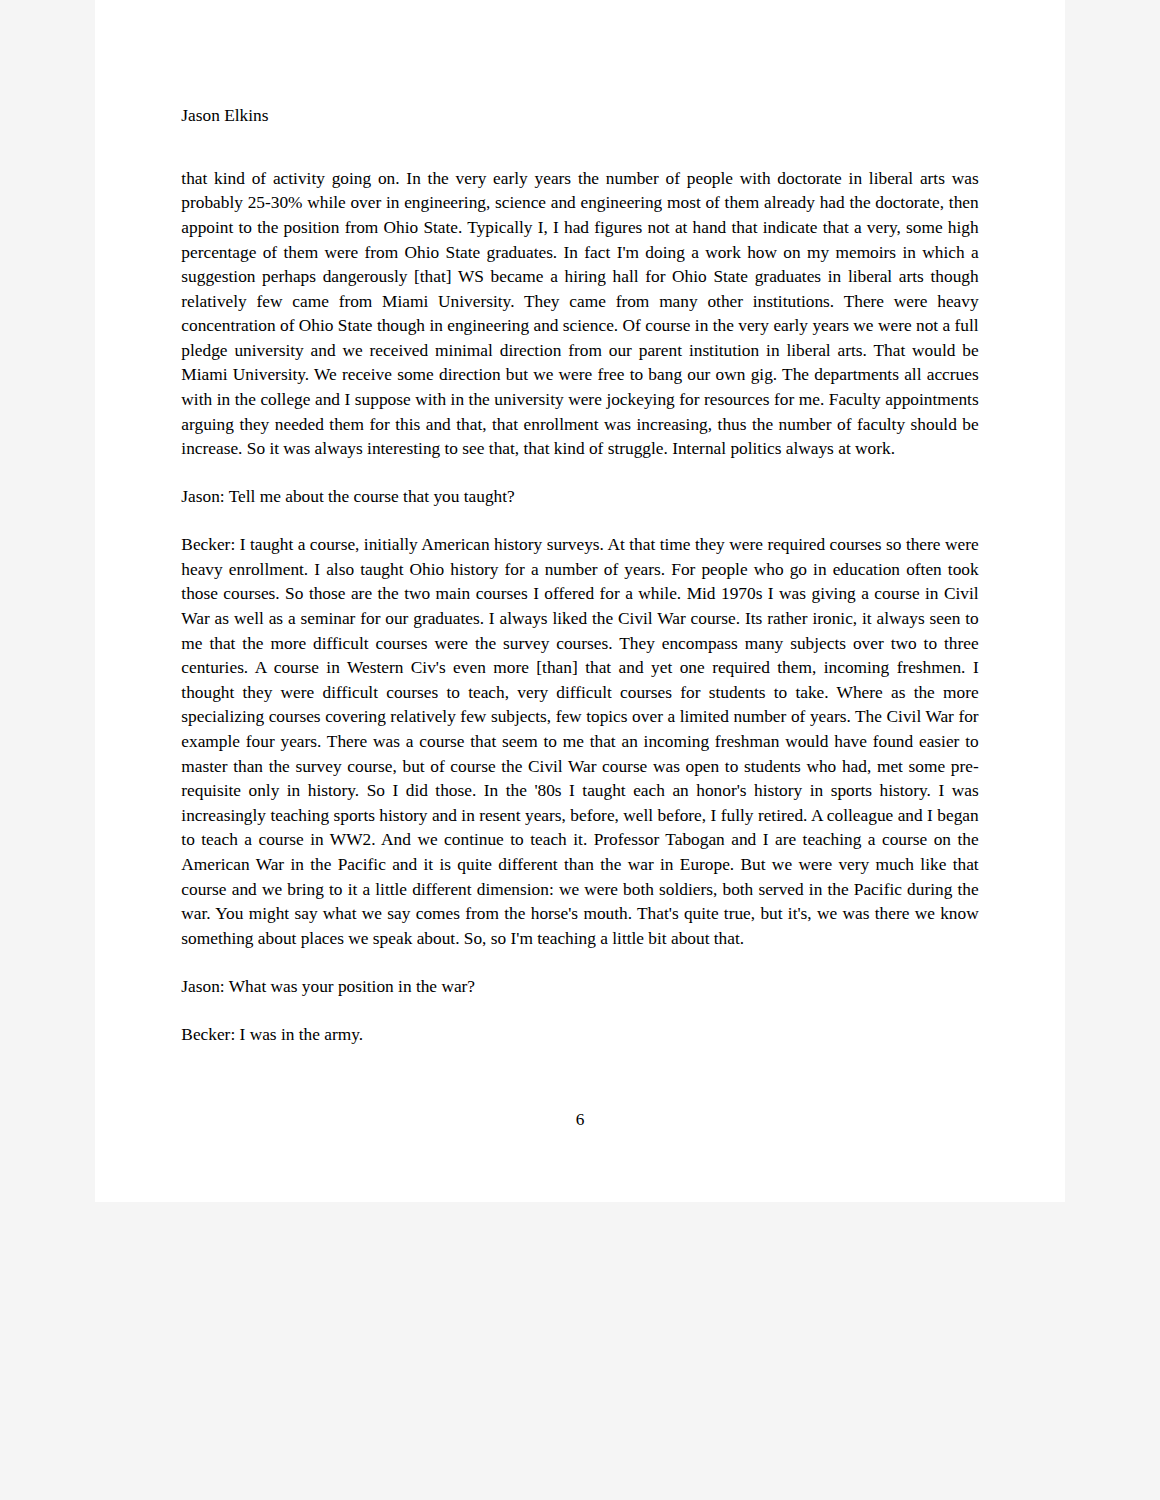Jason Elkins
that kind of activity going on. In the very early years the number of people with doctorate in liberal arts was probably 25-30% while over in engineering, science and engineering most of them already had the doctorate, then appoint to the position from Ohio State. Typically I, I had figures not at hand that indicate that a very, some high percentage of them were from Ohio State graduates. In fact I'm doing a work how on my memoirs in which a suggestion perhaps dangerously [that] WS became a hiring hall for Ohio State graduates in liberal arts though relatively few came from Miami University. They came from many other institutions. There were heavy concentration of Ohio State though in engineering and science. Of course in the very early years we were not a full pledge university and we received minimal direction from our parent institution in liberal arts. That would be Miami University. We receive some direction but we were free to bang our own gig. The departments all accrues with in the college and I suppose with in the university were jockeying for resources for me. Faculty appointments arguing they needed them for this and that, that enrollment was increasing, thus the number of faculty should be increase. So it was always interesting to see that, that kind of struggle. Internal politics always at work.
Jason: Tell me about the course that you taught?
Becker: I taught a course, initially American history surveys. At that time they were required courses so there were heavy enrollment. I also taught Ohio history for a number of years. For people who go in education often took those courses. So those are the two main courses I offered for a while. Mid 1970s I was giving a course in Civil War as well as a seminar for our graduates. I always liked the Civil War course. Its rather ironic, it always seen to me that the more difficult courses were the survey courses. They encompass many subjects over two to three centuries. A course in Western Civ's even more [than] that and yet one required them, incoming freshmen. I thought they were difficult courses to teach, very difficult courses for students to take. Where as the more specializing courses covering relatively few subjects, few topics over a limited number of years. The Civil War for example four years. There was a course that seem to me that an incoming freshman would have found easier to master than the survey course, but of course the Civil War course was open to students who had, met some pre-requisite only in history. So I did those. In the '80s I taught each an honor's history in sports history. I was increasingly teaching sports history and in resent years, before, well before, I fully retired. A colleague and I began to teach a course in WW2. And we continue to teach it. Professor Tabogan and I are teaching a course on the American War in the Pacific and it is quite different than the war in Europe. But we were very much like that course and we bring to it a little different dimension: we were both soldiers, both served in the Pacific during the war. You might say what we say comes from the horse's mouth. That's quite true, but it's, we was there we know something about places we speak about. So, so I'm teaching a little bit about that.
Jason: What was your position in the war?
Becker: I was in the army.
6